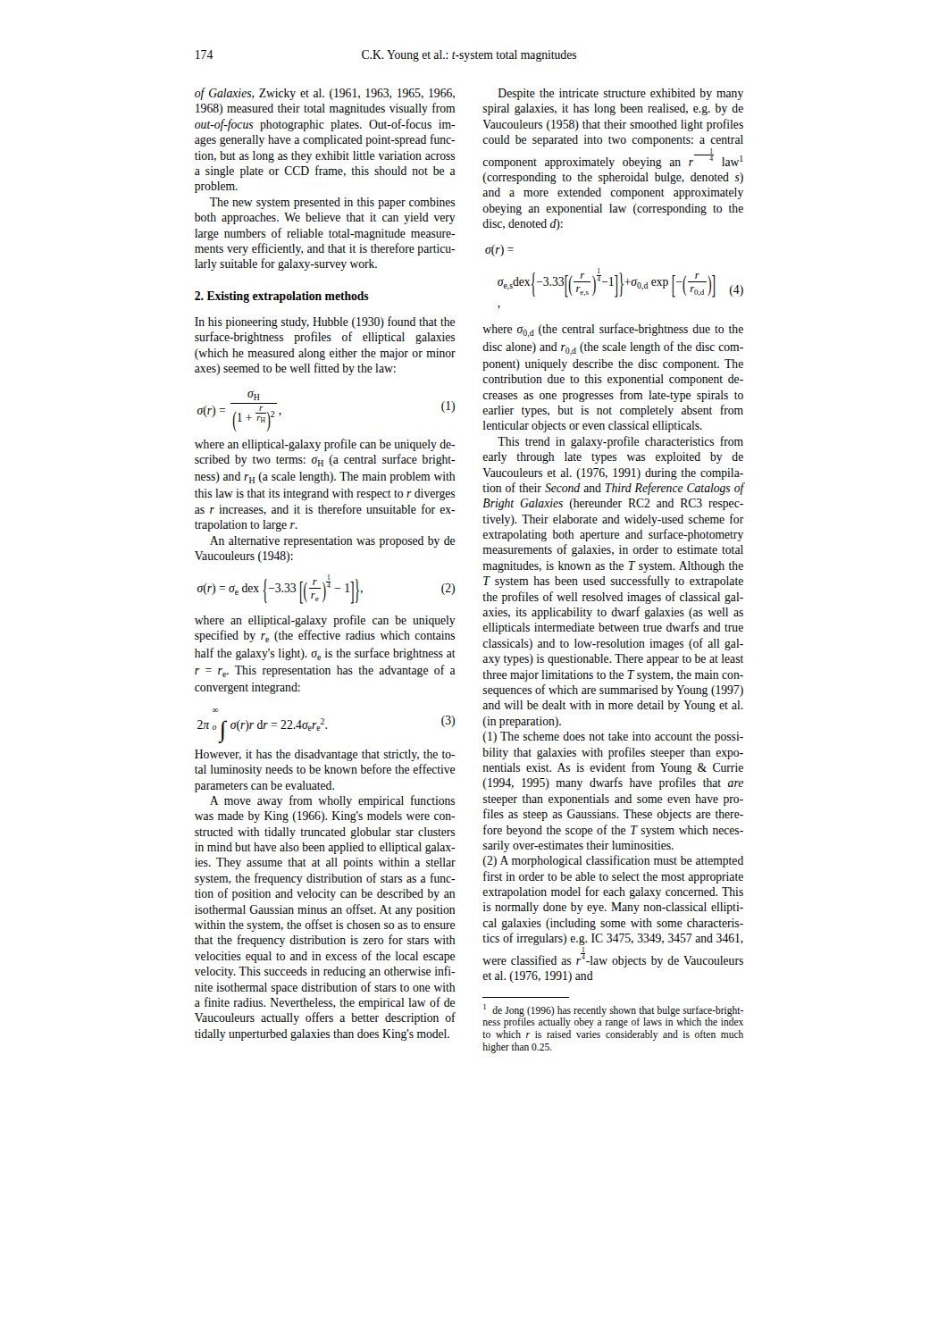174
C.K. Young et al.: t-system total magnitudes
of Galaxies, Zwicky et al. (1961, 1963, 1965, 1966, 1968) measured their total magnitudes visually from out-of-focus photographic plates. Out-of-focus images generally have a complicated point-spread function, but as long as they exhibit little variation across a single plate or CCD frame, this should not be a problem.
The new system presented in this paper combines both approaches. We believe that it can yield very large numbers of reliable total-magnitude measurements very efficiently, and that it is therefore particularly suitable for galaxy-survey work.
2. Existing extrapolation methods
In his pioneering study, Hubble (1930) found that the surface-brightness profiles of elliptical galaxies (which he measured along either the major or minor axes) seemed to be well fitted by the law:
σ(r) = σH(1 + rrH)2,
(1)
where an elliptical-galaxy profile can be uniquely described by two terms: σH (a central surface brightness) and rH (a scale length). The main problem with this law is that its integrand with respect to r diverges as r increases, and it is therefore unsuitable for extrapolation to large r.
An alternative representation was proposed by de Vaucouleurs (1948):
σ(r) = σe dex {−3.33 [(rre)14 − 1]},
(2)
where an elliptical-galaxy profile can be uniquely specified by re (the effective radius which contains half the galaxy's light). σe is the surface brightness at r = re. This representation has the advantage of a convergent integrand:
2π ∞o∫ σ(r)r dr = 22.4σere2.
(3)
However, it has the disadvantage that strictly, the total luminosity needs to be known before the effective parameters can be evaluated.
A move away from wholly empirical functions was made by King (1966). King's models were constructed with tidally truncated globular star clusters in mind but have also been applied to elliptical galaxies. They assume that at all points within a stellar system, the frequency distribution of stars as a function of position and velocity can be described by an isothermal Gaussian minus an offset. At any position within the system, the offset is chosen so as to ensure that the frequency distribution is zero for stars with velocities equal to and in excess of the local escape velocity. This succeeds in reducing an otherwise infinite isothermal space distribution of stars to one with a finite radius. Nevertheless, the empirical law of de Vaucouleurs actually offers a better description of tidally unperturbed galaxies than does King's model.
Despite the intricate structure exhibited by many spiral galaxies, it has long been realised, e.g. by de Vaucouleurs (1958) that their smoothed light profiles could be separated into two components: a central component approximately obeying an r14 law1 (corresponding to the spheroidal bulge, denoted s) and a more extended component approximately obeying an exponential law (corresponding to the disc, denoted d):
σ(r) =
σe,sdex{−3.33[(rre,s)14−1]}+σ0,d exp [−(rr0,d)],
(4)
where σ0,d (the central surface-brightness due to the disc alone) and r0,d (the scale length of the disc component) uniquely describe the disc component. The contribution due to this exponential component decreases as one progresses from late-type spirals to earlier types, but is not completely absent from lenticular objects or even classical ellipticals.
This trend in galaxy-profile characteristics from early through late types was exploited by de Vaucouleurs et al. (1976, 1991) during the compilation of their Second and Third Reference Catalogs of Bright Galaxies (hereunder RC2 and RC3 respectively). Their elaborate and widely-used scheme for extrapolating both aperture and surface-photometry measurements of galaxies, in order to estimate total magnitudes, is known as the T system. Although the T system has been used successfully to extrapolate the profiles of well resolved images of classical galaxies, its applicability to dwarf galaxies (as well as ellipticals intermediate between true dwarfs and true classicals) and to low-resolution images (of all galaxy types) is questionable. There appear to be at least three major limitations to the T system, the main consequences of which are summarised by Young (1997) and will be dealt with in more detail by Young et al. (in preparation).
(1) The scheme does not take into account the possibility that galaxies with profiles steeper than exponentials exist. As is evident from Young & Currie (1994, 1995) many dwarfs have profiles that are steeper than exponentials and some even have profiles as steep as Gaussians. These objects are therefore beyond the scope of the T system which necessarily over-estimates their luminosities.
(2) A morphological classification must be attempted first in order to be able to select the most appropriate extrapolation model for each galaxy concerned. This is normally done by eye. Many non-classical elliptical galaxies (including some with some characteristics of irregulars) e.g. IC 3475, 3349, 3457 and 3461, were classified as r14-law objects by de Vaucouleurs et al. (1976, 1991) and
1 de Jong (1996) has recently shown that bulge surface-brightness profiles actually obey a range of laws in which the index to which r is raised varies considerably and is often much higher than 0.25.